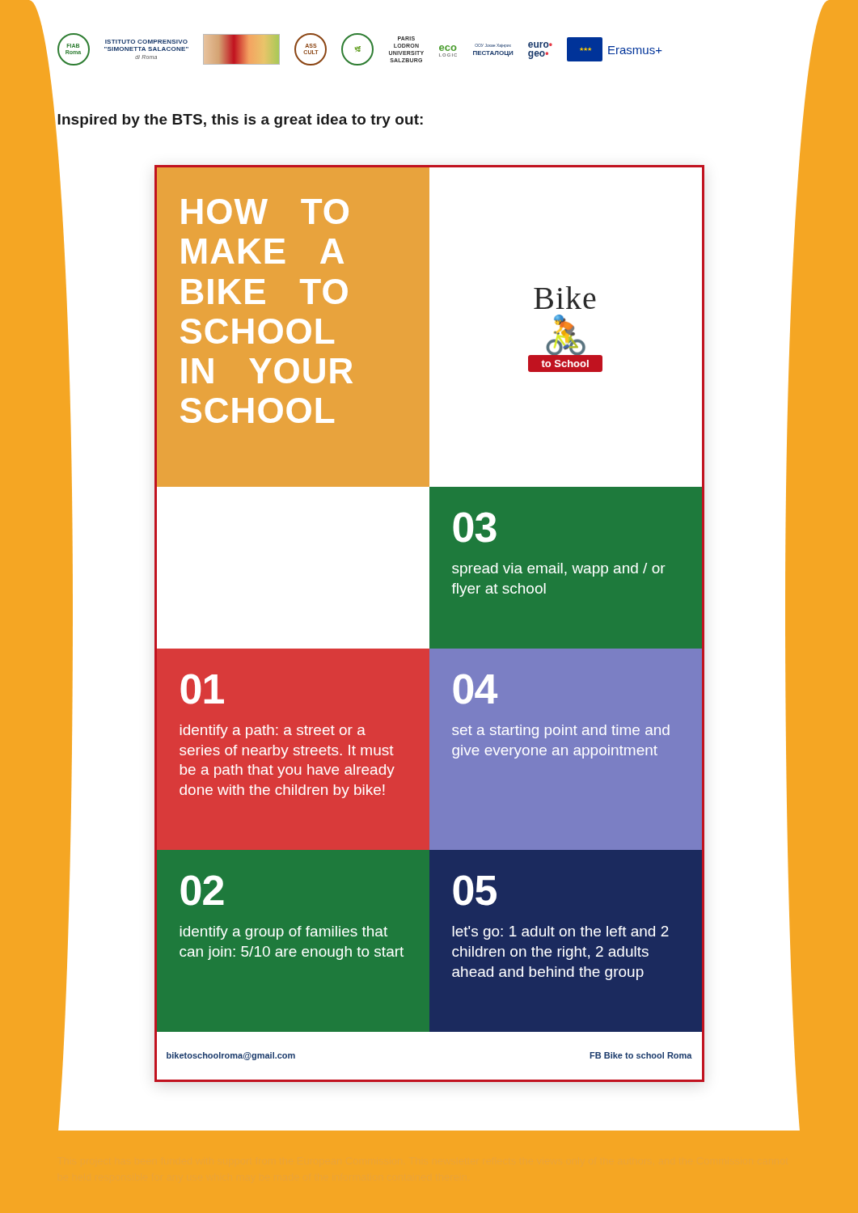FIAB
Roma
ISTITUTO COMPRENSIVO
"SIMONETTA SALACONE"
di Roma
ASS
CULT
🌿
PARIS
LODRON
UNIVERSITY
SALZBURG
ecoLOGIC
ООУ Јохан Хајнрих
ПЕСТАЛОЦИ
euro•
geo•
Erasmus+
Inspired by the BTS, this is a great idea to try out:
How to
make a
bike to
school
in your
school
Bike
🚴
to School
03
spread via email, wapp and / or flyer at school
01
identify a path: a street or a series of nearby streets. It must be a path that you have already done with the children by bike!
04
set a starting point and time and give everyone an appointment
02
identify a group of families that can join: 5/10 are enough to start
05
let's go: 1 adult on the left and 2 children on the right, 2 adults ahead and behind the group
biketoschoolroma@gmail.com FB Bike to school Roma
This project has been funded with support from the European Commission. This newsletter reflects the views only of the authors, and the Commission cannot be held responsible for any use which may be made of the information contained therein.